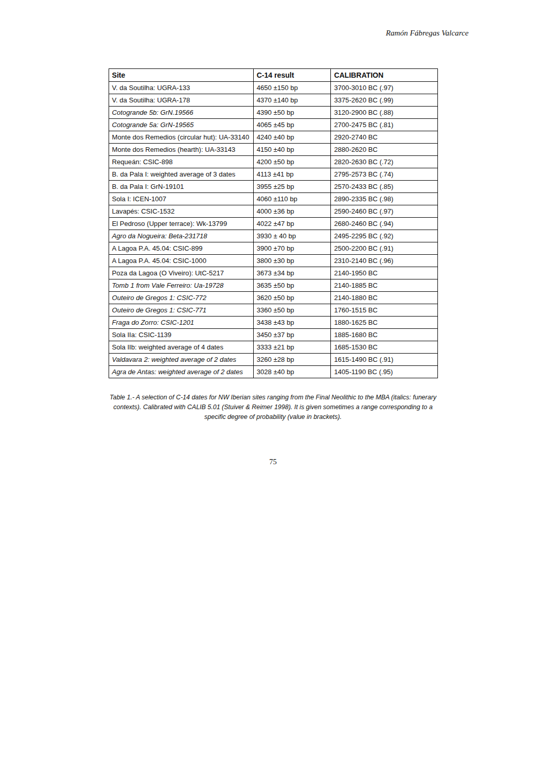Ramón Fábregas Valcarce
Table 1.- A selection of C-14 dates for NW Iberian sites ranging from the Final Neolithic to the MBA (italics: funerary contexts). Calibrated with CALIB 5.01 (Stuiver & Reimer 1998). It is given sometimes a range corresponding to a specific degree of probability (value in brackets).
| Site | C-14 result | CALIBRATION |
| --- | --- | --- |
| V. da Soutilha: UGRA-133 | 4650 ±150 bp | 3700-3010 BC (.97) |
| V. da Soutilha: UGRA-178 | 4370 ±140 bp | 3375-2620 BC (.99) |
| Cotogrande 5b: GrN.19566 | 4390 ±50 bp | 3120-2900 BC (.88) |
| Cotogrande 5a: GrN-19565 | 4065 ±45 bp | 2700-2475 BC (.81) |
| Monte dos Remedios (circular hut): UA-33140 | 4240 ±40 bp | 2920-2740 BC |
| Monte dos Remedios (hearth): UA-33143 | 4150 ±40 bp | 2880-2620 BC |
| Requeán: CSIC-898 | 4200 ±50 bp | 2820-2630 BC (.72) |
| B. da Pala I: weighted average of 3 dates | 4113 ±41 bp | 2795-2573 BC (.74) |
| B. da Pala I: GrN-19101 | 3955 ±25 bp | 2570-2433 BC (.85) |
| Sola I: ICEN-1007 | 4060 ±110 bp | 2890-2335 BC (.98) |
| Lavapés: CSIC-1532 | 4000 ±36 bp | 2590-2460 BC (.97) |
| El Pedroso (Upper terrace): Wk-13799 | 4022 ±47 bp | 2680-2460 BC (.94) |
| Agro da Nogueira: Beta-231718 | 3930 ± 40 bp | 2495-2295 BC (.92) |
| A Lagoa P.A. 45.04: CSIC-899 | 3900 ±70 bp | 2500-2200 BC (.91) |
| A Lagoa P.A. 45.04: CSIC-1000 | 3800 ±30 bp | 2310-2140 BC (.96) |
| Poza da Lagoa (O Viveiro): UtC-5217 | 3673 ±34 bp | 2140-1950 BC |
| Tomb 1 from Vale Ferreiro: Ua-19728 | 3635 ±50 bp | 2140-1885 BC |
| Outeiro de Gregos 1: CSIC-772 | 3620 ±50 bp | 2140-1880 BC |
| Outeiro de Gregos 1: CSIC-771 | 3360 ±50 bp | 1760-1515 BC |
| Fraga do Zorro: CSIC-1201 | 3438 ±43 bp | 1880-1625 BC |
| Sola IIa: CSIC-1139 | 3450 ±37 bp | 1885-1680 BC |
| Sola IIb: weighted average of 4 dates | 3333 ±21 bp | 1685-1530 BC |
| Valdavara 2: weighted average of 2 dates | 3260 ±28 bp | 1615-1490 BC (.91) |
| Agra de Antas: weighted average of 2 dates | 3028 ±40 bp | 1405-1190 BC (.95) |
75